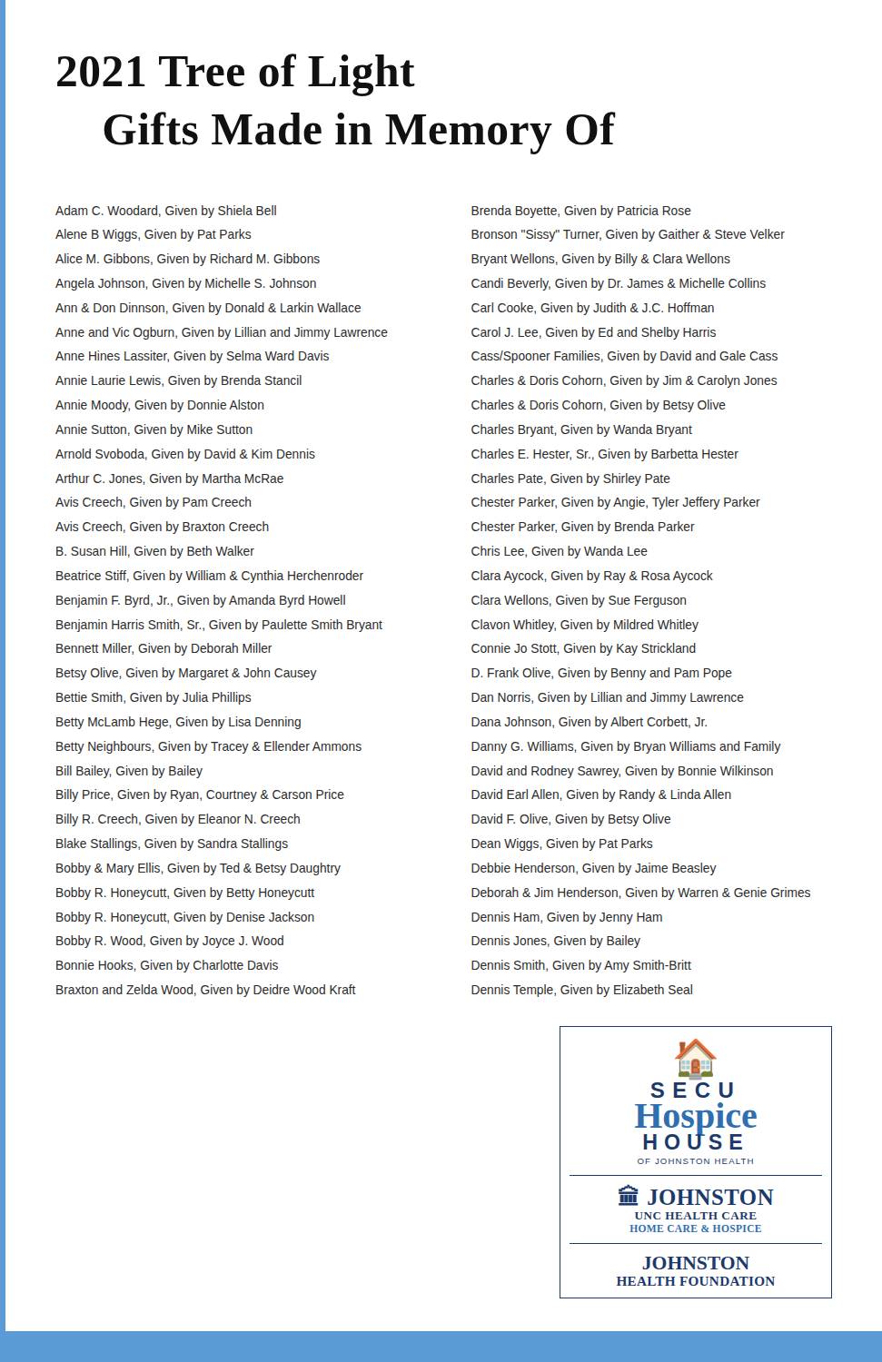2021 Tree of Light Gifts Made in Memory Of
Adam C. Woodard, Given by Shiela Bell
Alene B Wiggs, Given by Pat Parks
Alice M. Gibbons, Given by Richard M. Gibbons
Angela Johnson, Given by Michelle S. Johnson
Ann & Don Dinnson, Given by Donald & Larkin Wallace
Anne and Vic Ogburn, Given by Lillian and Jimmy Lawrence
Anne Hines Lassiter, Given by Selma Ward Davis
Annie Laurie Lewis, Given by Brenda Stancil
Annie Moody, Given by Donnie Alston
Annie Sutton, Given by Mike Sutton
Arnold Svoboda, Given by David & Kim Dennis
Arthur C. Jones, Given by Martha McRae
Avis Creech, Given by Pam Creech
Avis Creech, Given by Braxton Creech
B. Susan Hill, Given by Beth Walker
Beatrice Stiff, Given by William & Cynthia Herchenroder
Benjamin F. Byrd, Jr., Given by Amanda Byrd Howell
Benjamin Harris Smith, Sr., Given by Paulette Smith Bryant
Bennett Miller, Given by Deborah Miller
Betsy Olive, Given by Margaret & John Causey
Bettie Smith, Given by Julia Phillips
Betty McLamb Hege, Given by Lisa Denning
Betty Neighbours, Given by Tracey & Ellender Ammons
Bill Bailey, Given by Bailey
Billy Price, Given by Ryan, Courtney & Carson Price
Billy R. Creech, Given by Eleanor N. Creech
Blake Stallings, Given by Sandra Stallings
Bobby & Mary Ellis, Given by Ted & Betsy Daughtry
Bobby R. Honeycutt, Given by Betty Honeycutt
Bobby R. Honeycutt, Given by Denise Jackson
Bobby R. Wood, Given by Joyce J. Wood
Bonnie Hooks, Given by Charlotte Davis
Braxton and Zelda Wood, Given by Deidre Wood Kraft
Brenda Boyette, Given by Patricia Rose
Bronson "Sissy" Turner, Given by Gaither & Steve Velker
Bryant Wellons, Given by Billy & Clara Wellons
Candi Beverly, Given by Dr. James & Michelle Collins
Carl Cooke, Given by Judith & J.C. Hoffman
Carol J. Lee, Given by Ed and Shelby Harris
Cass/Spooner Families, Given by David and Gale Cass
Charles & Doris Cohorn, Given by Jim & Carolyn Jones
Charles & Doris Cohorn, Given by Betsy Olive
Charles Bryant, Given by Wanda Bryant
Charles E. Hester, Sr., Given by Barbetta Hester
Charles Pate, Given by Shirley Pate
Chester Parker, Given by Angie, Tyler Jeffery Parker
Chester Parker, Given by Brenda Parker
Chris Lee, Given by Wanda Lee
Clara Aycock, Given by Ray & Rosa Aycock
Clara Wellons, Given by Sue Ferguson
Clavon Whitley, Given by Mildred Whitley
Connie Jo Stott, Given by Kay Strickland
D. Frank Olive, Given by Benny and Pam Pope
Dan Norris, Given by Lillian and Jimmy Lawrence
Dana Johnson, Given by Albert Corbett, Jr.
Danny G. Williams, Given by Bryan Williams and Family
David and Rodney Sawrey, Given by Bonnie Wilkinson
David Earl Allen, Given by Randy & Linda Allen
David F. Olive, Given by Betsy Olive
Dean Wiggs, Given by Pat Parks
Debbie Henderson, Given by Jaime Beasley
Deborah & Jim Henderson, Given by Warren & Genie Grimes
Dennis Ham, Given by Jenny Ham
Dennis Jones, Given by Bailey
Dennis Smith, Given by Amy Smith-Britt
Dennis Temple, Given by Elizabeth Seal
🏠
SECU
Hospice
HOUSE
OF JOHNSTON HEALTH
🏛 JOHNSTON
UNC HEALTH CARE
HOME CARE & HOSPICE
JOHNSTON
HEALTH FOUNDATION